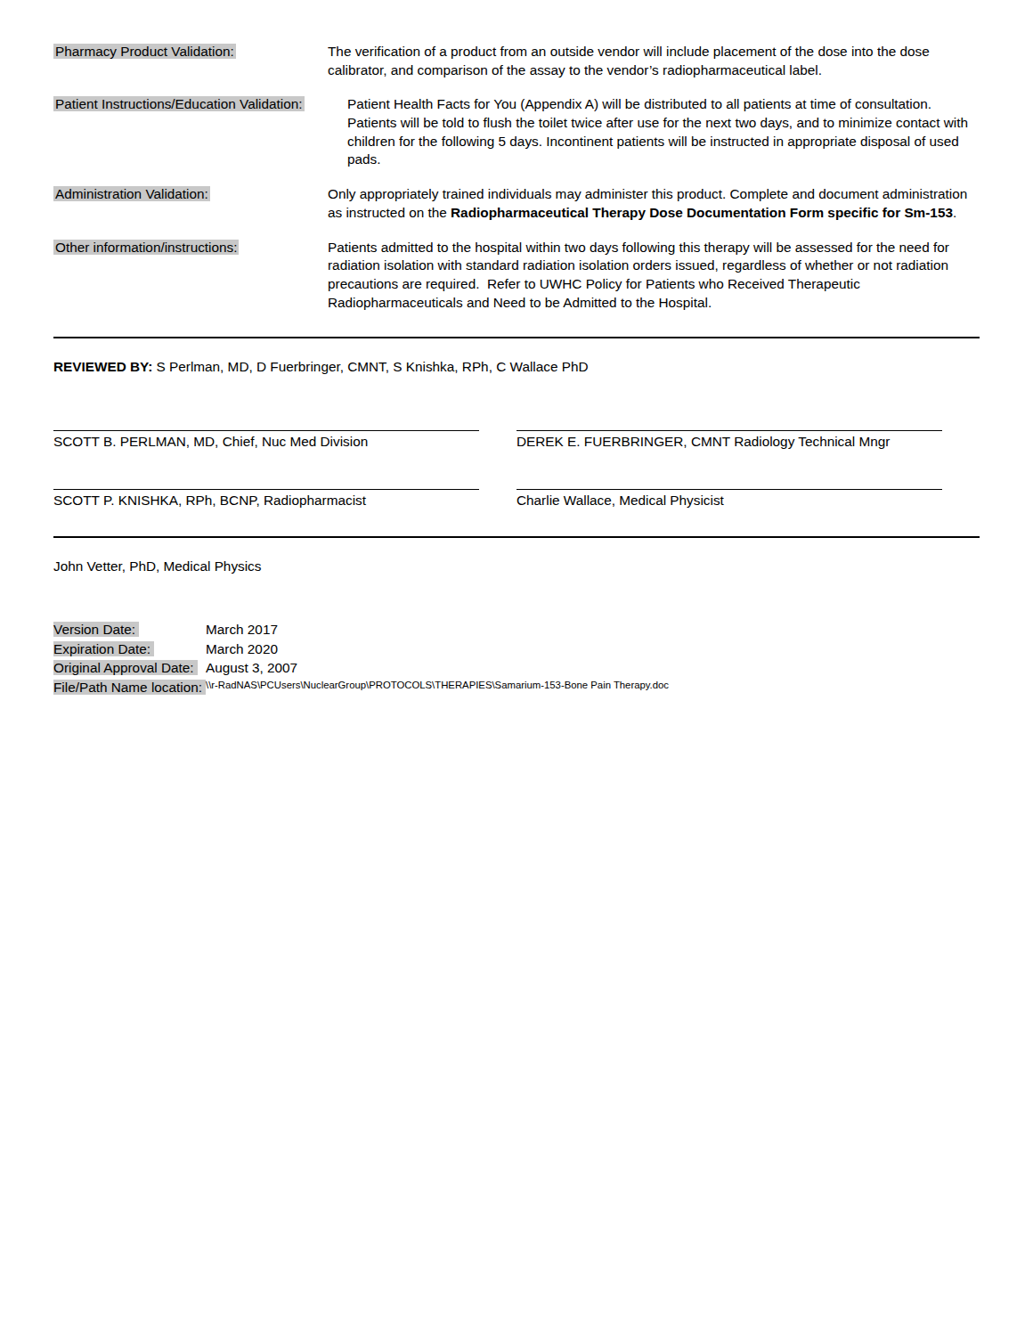Pharmacy Product Validation:
The verification of a product from an outside vendor will include placement of the dose into the dose calibrator, and comparison of the assay to the vendor’s radiopharmaceutical label.
Patient Instructions/Education Validation:
Patient Health Facts for You (Appendix A) will be distributed to all patients at time of consultation. Patients will be told to flush the toilet twice after use for the next two days, and to minimize contact with children for the following 5 days. Incontinent patients will be instructed in appropriate disposal of used pads.
Administration Validation:
Only appropriately trained individuals may administer this product. Complete and document administration as instructed on the Radiopharmaceutical Therapy Dose Documentation Form specific for Sm-153.
Other information/instructions:
Patients admitted to the hospital within two days following this therapy will be assessed for the need for radiation isolation with standard radiation isolation orders issued, regardless of whether or not radiation precautions are required. Refer to UWHC Policy for Patients who Received Therapeutic Radiopharmaceuticals and Need to be Admitted to the Hospital.
REVIEWED BY: S Perlman, MD, D Fuerbringer, CMNT, S Knishka, RPh, C Wallace PhD
| SCOTT B. PERLMAN, MD, Chief, Nuc Med Division | DEREK E. FUERBRINGER, CMNT Radiology Technical Mngr |
| SCOTT P. KNISHKA, RPh, BCNP, Radiopharmacist | Charlie Wallace, Medical Physicist |
John Vetter, PhD, Medical Physics
| Version Date: | March 2017 |
| Expiration Date: | March 2020 |
| Original Approval Date: | August 3, 2007 |
| File/Path Name location: | \\r-RadNAS\PCUsers\NuclearGroup\PROTOCOLS\THERAPIES\Samarium-153-Bone Pain Therapy.doc |